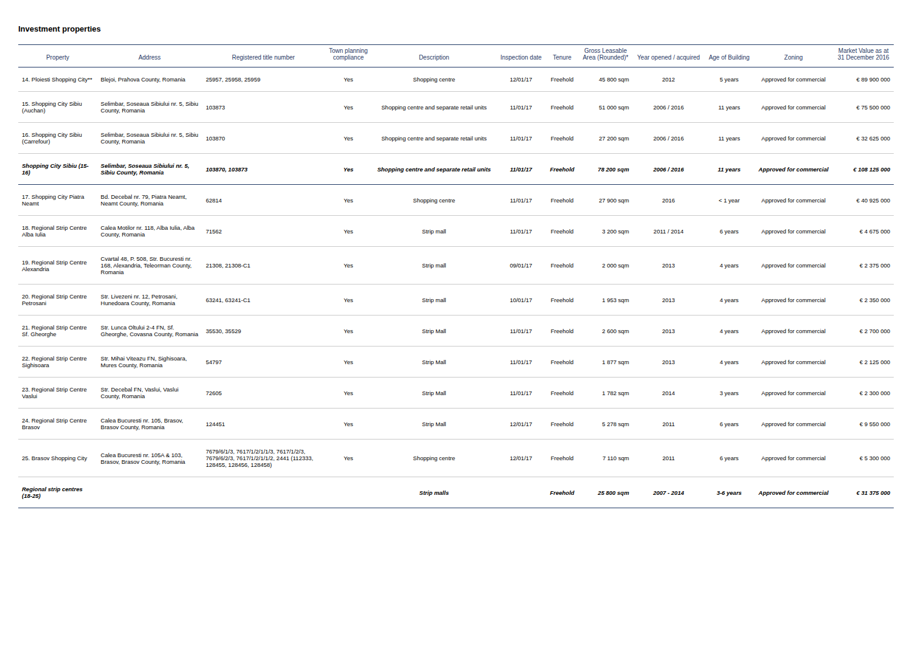Investment properties
| Property | Address | Registered title number | Town planning compliance | Description | Inspection date | Tenure | Gross Leasable Area (Rounded)* | Year opened / acquired | Age of Building | Zoning | Market Value as at 31 December 2016 |
| --- | --- | --- | --- | --- | --- | --- | --- | --- | --- | --- | --- |
| 14. Ploiesti Shopping City** | Blejoi, Prahova County, Romania | 25957, 25958, 25959 | Yes | Shopping centre | 12/01/17 | Freehold | 45 800 sqm | 2012 | 5 years | Approved for commercial | € 89 900 000 |
| 15. Shopping City Sibiu (Auchan) | Selimbar, Soseaua Sibiului nr. 5, Sibiu County, Romania | 103873 | Yes | Shopping centre and separate retail units | 11/01/17 | Freehold | 51 000 sqm | 2006 / 2016 | 11 years | Approved for commercial | € 75 500 000 |
| 16. Shopping City Sibiu (Carrefour) | Selimbar, Soseaua Sibiului nr. 5, Sibiu County, Romania | 103870 | Yes | Shopping centre and separate retail units | 11/01/17 | Freehold | 27 200 sqm | 2006 / 2016 | 11 years | Approved for commercial | € 32 625 000 |
| Shopping City Sibiu (15-16) | Selimbar, Soseaua Sibiului nr. 5, Sibiu County, Romania | 103870, 103873 | Yes | Shopping centre and separate retail units | 11/01/17 | Freehold | 78 200 sqm | 2006 / 2016 | 11 years | Approved for commercial | € 108 125 000 |
| 17. Shopping City Piatra Neamt | Bd. Decebal nr. 79, Piatra Neamt, Neamt County, Romania | 62814 | Yes | Shopping centre | 11/01/17 | Freehold | 27 900 sqm | 2016 | < 1 year | Approved for commercial | € 40 925 000 |
| 18. Regional Strip Centre Alba Iulia | Calea Motilor nr. 118, Alba Iulia, Alba County, Romania | 71562 | Yes | Strip mall | 11/01/17 | Freehold | 3 200 sqm | 2011 / 2014 | 6 years | Approved for commercial | € 4 675 000 |
| 19. Regional Strip Centre Alexandria | Cvartal 48, P. 508, Str. Bucuresti nr. 168, Alexandria, Teleorman County, Romania | 21308, 21308-C1 | Yes | Strip mall | 09/01/17 | Freehold | 2 000 sqm | 2013 | 4 years | Approved for commercial | € 2 375 000 |
| 20. Regional Strip Centre Petrosani | Str. Livezeni nr. 12, Petrosani, Hunedoara County, Romania | 63241, 63241-C1 | Yes | Strip mall | 10/01/17 | Freehold | 1 953 sqm | 2013 | 4 years | Approved for commercial | € 2 350 000 |
| 21. Regional Strip Centre Sf. Gheorghe | Str. Lunca Oltului 2-4 FN, Sf. Gheorghe, Covasna County, Romania | 35530, 35529 | Yes | Strip Mall | 11/01/17 | Freehold | 2 600 sqm | 2013 | 4 years | Approved for commercial | € 2 700 000 |
| 22. Regional Strip Centre Sighisoara | Str. Mihai Viteazu FN, Sighisoara, Mures County, Romania | 54797 | Yes | Strip Mall | 11/01/17 | Freehold | 1 877 sqm | 2013 | 4 years | Approved for commercial | € 2 125 000 |
| 23. Regional Strip Centre Vaslui | Str. Decebal FN, Vaslui, Vaslui County, Romania | 72605 | Yes | Strip Mall | 11/01/17 | Freehold | 1 782 sqm | 2014 | 3 years | Approved for commercial | € 2 300 000 |
| 24. Regional Strip Centre Brasov | Calea Bucuresti nr. 105, Brasov, Brasov County, Romania | 124451 | Yes | Strip Mall | 12/01/17 | Freehold | 5 278 sqm | 2011 | 6 years | Approved for commercial | € 9 550 000 |
| 25. Brasov Shopping City | Calea Bucuresti nr. 105A & 103, Brasov, Brasov County, Romania | 7679/6/1/3, 7617/1/2/1/1/3, 7617/1/2/3, 7679/6/2/3, 7617/1/2/1/1/2, 2441 (112333, 128455, 128456, 128458) | Yes | Shopping centre | 12/01/17 | Freehold | 7 110 sqm | 2011 | 6 years | Approved for commercial | € 5 300 000 |
| Regional strip centres (18-25) | | | | Strip malls | | Freehold | 25 800 sqm | 2007 - 2014 | 3-6 years | Approved for commercial | € 31 375 000 |